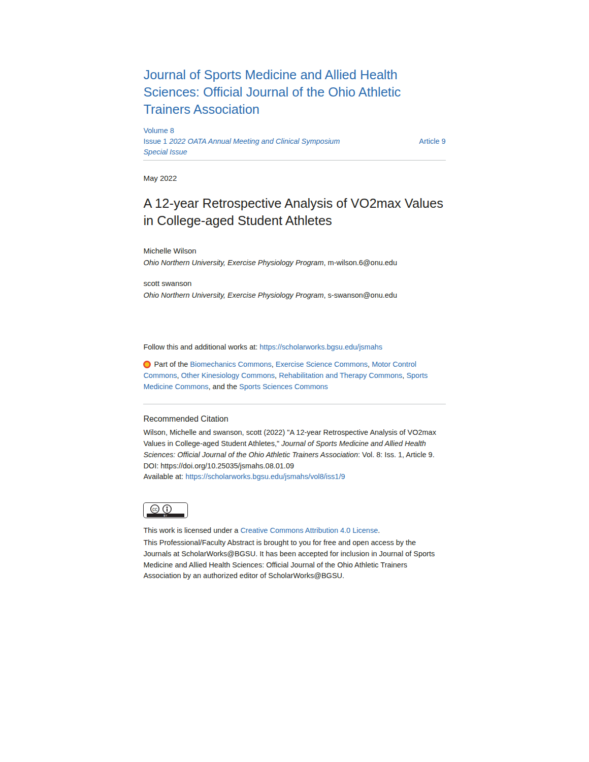Journal of Sports Medicine and Allied Health Sciences: Official Journal of the Ohio Athletic Trainers Association
Volume 8
Issue 1 2022 OATA Annual Meeting and Clinical Symposium Special Issue
Article 9
May 2022
A 12-year Retrospective Analysis of VO2max Values in College-aged Student Athletes
Michelle Wilson
Ohio Northern University, Exercise Physiology Program, m-wilson.6@onu.edu
scott swanson
Ohio Northern University, Exercise Physiology Program, s-swanson@onu.edu
Follow this and additional works at: https://scholarworks.bgsu.edu/jsmahs
Part of the Biomechanics Commons, Exercise Science Commons, Motor Control Commons, Other Kinesiology Commons, Rehabilitation and Therapy Commons, Sports Medicine Commons, and the Sports Sciences Commons
Recommended Citation
Wilson, Michelle and swanson, scott (2022) "A 12-year Retrospective Analysis of VO2max Values in College-aged Student Athletes," Journal of Sports Medicine and Allied Health Sciences: Official Journal of the Ohio Athletic Trainers Association: Vol. 8: Iss. 1, Article 9.
DOI: https://doi.org/10.25035/jsmahs.08.01.09
Available at: https://scholarworks.bgsu.edu/jsmahs/vol8/iss1/9
cc BY
This work is licensed under a Creative Commons Attribution 4.0 License.
This Professional/Faculty Abstract is brought to you for free and open access by the Journals at ScholarWorks@BGSU. It has been accepted for inclusion in Journal of Sports Medicine and Allied Health Sciences: Official Journal of the Ohio Athletic Trainers Association by an authorized editor of ScholarWorks@BGSU.